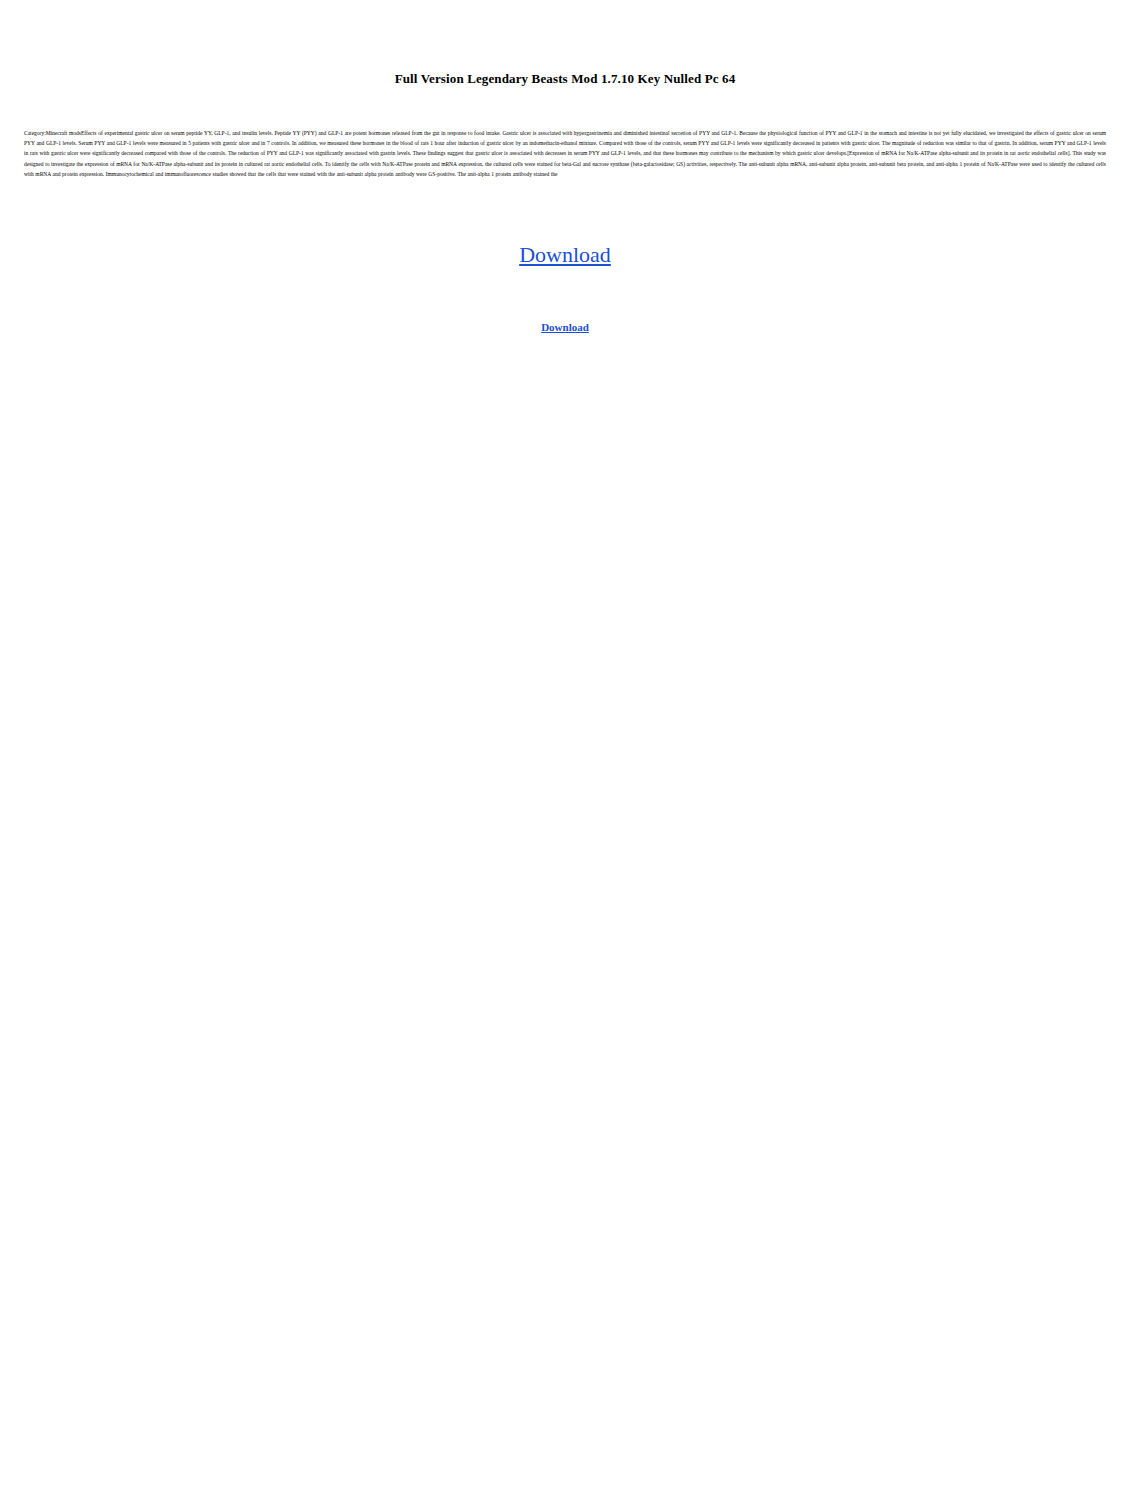Full Version Legendary Beasts Mod 1.7.10 Key Nulled Pc 64
Category:Minecraft modsEffects of experimental gastric ulcer on serum peptide YY, GLP-1, and insulin levels. Peptide YY (PYY) and GLP-1 are potent hormones released from the gut in response to food intake. Gastric ulcer is associated with hypergastrinemia and diminished intestinal secretion of PYY and GLP-1. Because the physiological function of PYY and GLP-1 in the stomach and intestine is not yet fully elucidated, we investigated the effects of gastric ulcer on serum PYY and GLP-1 levels. Serum PYY and GLP-1 levels were measured in 5 patients with gastric ulcer and in 7 controls. In addition, we measured these hormones in the blood of rats 1 hour after induction of gastric ulcer by an indomethacin-ethanol mixture. Compared with those of the controls, serum PYY and GLP-1 levels were significantly decreased in patients with gastric ulcer. The magnitude of reduction was similar to that of gastrin. In addition, serum PYY and GLP-1 levels in rats with gastric ulcer were significantly decreased compared with those of the controls. The reduction of PYY and GLP-1 was significantly associated with gastrin levels. These findings suggest that gastric ulcer is associated with decreases in serum PYY and GLP-1 levels, and that these hormones may contribute to the mechanism by which gastric ulcer develops.[Expression of mRNA for Na/K-ATPase alpha-subunit and its protein in rat aortic endothelial cells]. This study was designed to investigate the expression of mRNA for Na/K-ATPase alpha-subunit and its protein in cultured rat aortic endothelial cells. To identify the cells with Na/K-ATPase protein and mRNA expression, the cultured cells were stained for beta-Gal and sucrose synthase (beta-galactosidase; GS) activities, respectively. The anti-subunit alpha mRNA, anti-subunit alpha protein, anti-subunit beta protein, and anti-alpha 1 protein of Na/K-ATPase were used to identify the cultured cells with mRNA and protein expression. Immunocytochemical and immunofluorescence studies showed that the cells that were stained with the anti-subunit alpha protein antibody were GS-positive. The anti-alpha 1 protein antibody stained the
Download
Download